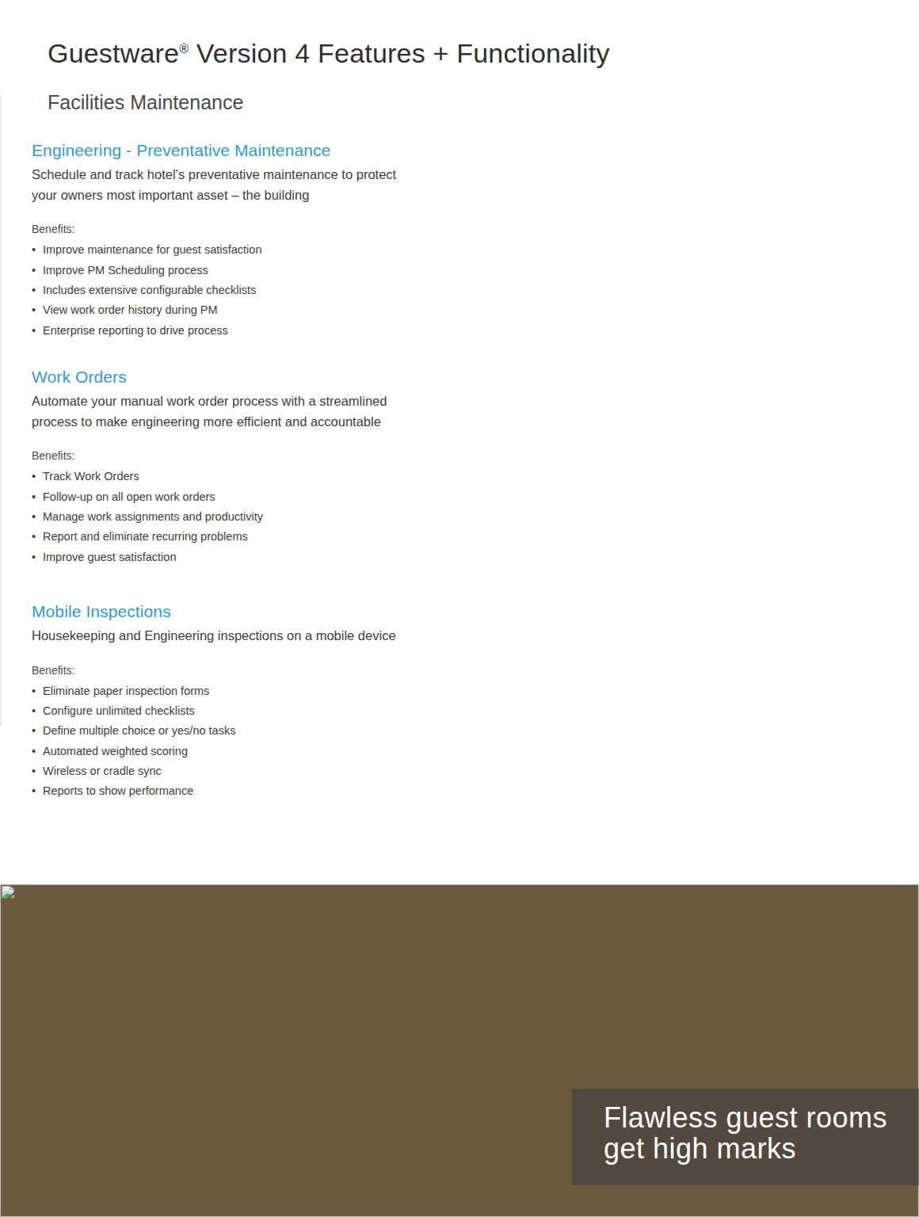Guestware® Version 4 Features + Functionality
Facilities Maintenance
Engineering - Preventative Maintenance
Schedule and track hotel’s preventative maintenance to protect your owners most important asset – the building
Benefits:
Improve maintenance for guest satisfaction
Improve PM Scheduling process
Includes extensive configurable checklists
View work order history during PM
Enterprise reporting to drive process
Work Orders
Automate your manual work order process with a streamlined process to make engineering more efficient and accountable
Benefits:
Track Work Orders
Follow-up on all open work orders
Manage work assignments and productivity
Report and eliminate recurring problems
Improve guest satisfaction
Mobile Inspections
Housekeeping and Engineering inspections on a mobile device
Benefits:
Eliminate paper inspection forms
Configure unlimited checklists
Define multiple choice or yes/no tasks
Automated weighted scoring
Wireless or cradle sync
Reports to show performance
Flawless guest rooms
get high marks